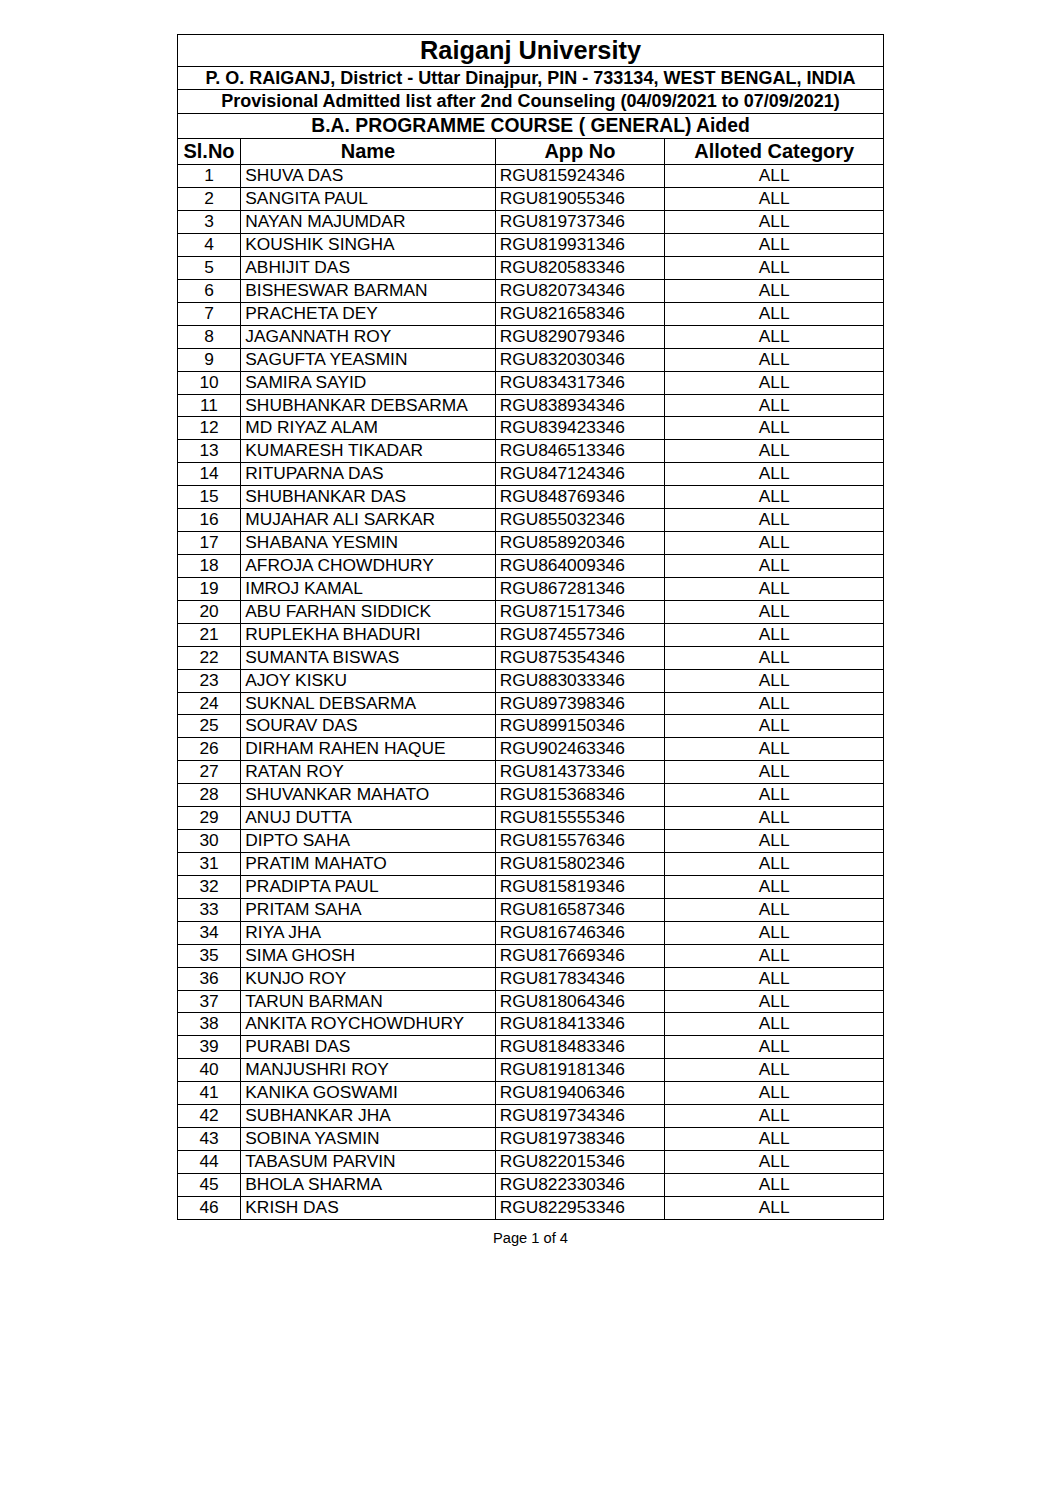| Raiganj University |
| --- |
| P. O. RAIGANJ, District - Uttar Dinajpur, PIN - 733134, WEST BENGAL, INDIA |
| Provisional Admitted list after 2nd Counseling (04/09/2021 to 07/09/2021) |
| B.A. PROGRAMME COURSE ( GENERAL) Aided |
| Sl.No | Name | App No | Alloted Category |
| 1 | SHUVA DAS | RGU815924346 | ALL |
| 2 | SANGITA PAUL | RGU819055346 | ALL |
| 3 | NAYAN MAJUMDAR | RGU819737346 | ALL |
| 4 | KOUSHIK SINGHA | RGU819931346 | ALL |
| 5 | ABHIJIT DAS | RGU820583346 | ALL |
| 6 | BISHESWAR BARMAN | RGU820734346 | ALL |
| 7 | PRACHETA DEY | RGU821658346 | ALL |
| 8 | JAGANNATH ROY | RGU829079346 | ALL |
| 9 | SAGUFTA YEASMIN | RGU832030346 | ALL |
| 10 | SAMIRA SAYID | RGU834317346 | ALL |
| 11 | SHUBHANKAR DEBSARMA | RGU838934346 | ALL |
| 12 | MD RIYAZ ALAM | RGU839423346 | ALL |
| 13 | KUMARESH TIKADAR | RGU846513346 | ALL |
| 14 | RITUPARNA DAS | RGU847124346 | ALL |
| 15 | SHUBHANKAR DAS | RGU848769346 | ALL |
| 16 | MUJAHAR ALI SARKAR | RGU855032346 | ALL |
| 17 | SHABANA YESMIN | RGU858920346 | ALL |
| 18 | AFROJA CHOWDHURY | RGU864009346 | ALL |
| 19 | IMROJ KAMAL | RGU867281346 | ALL |
| 20 | ABU FARHAN SIDDICK | RGU871517346 | ALL |
| 21 | RUPLEKHA BHADURI | RGU874557346 | ALL |
| 22 | SUMANTA BISWAS | RGU875354346 | ALL |
| 23 | AJOY KISKU | RGU883033346 | ALL |
| 24 | SUKNAL DEBSARMA | RGU897398346 | ALL |
| 25 | SOURAV DAS | RGU899150346 | ALL |
| 26 | DIRHAM RAHEN HAQUE | RGU902463346 | ALL |
| 27 | RATAN ROY | RGU814373346 | ALL |
| 28 | SHUVANKAR MAHATO | RGU815368346 | ALL |
| 29 | ANUJ DUTTA | RGU815555346 | ALL |
| 30 | DIPTO SAHA | RGU815576346 | ALL |
| 31 | PRATIM MAHATO | RGU815802346 | ALL |
| 32 | PRADIPTA PAUL | RGU815819346 | ALL |
| 33 | PRITAM SAHA | RGU816587346 | ALL |
| 34 | RIYA JHA | RGU816746346 | ALL |
| 35 | SIMA GHOSH | RGU817669346 | ALL |
| 36 | KUNJO ROY | RGU817834346 | ALL |
| 37 | TARUN BARMAN | RGU818064346 | ALL |
| 38 | ANKITA ROYCHOWDHURY | RGU818413346 | ALL |
| 39 | PURABI DAS | RGU818483346 | ALL |
| 40 | MANJUSHRI ROY | RGU819181346 | ALL |
| 41 | KANIKA GOSWAMI | RGU819406346 | ALL |
| 42 | SUBHANKAR JHA | RGU819734346 | ALL |
| 43 | SOBINA YASMIN | RGU819738346 | ALL |
| 44 | TABASUM PARVIN | RGU822015346 | ALL |
| 45 | BHOLA SHARMA | RGU822330346 | ALL |
| 46 | KRISH DAS | RGU822953346 | ALL |
Page 1 of 4